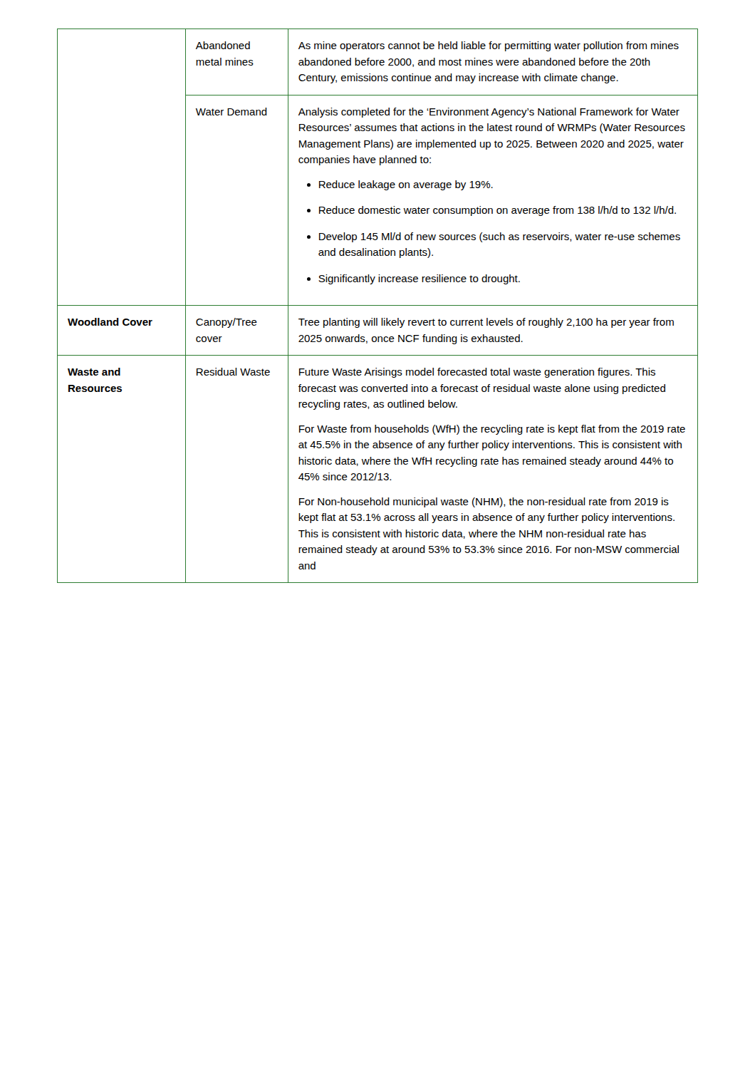| | Abandoned metal mines | As mine operators cannot be held liable for permitting water pollution from mines abandoned before 2000, and most mines were abandoned before the 20th Century, emissions continue and may increase with climate change. |
| Water Demand | Analysis completed for the ‘Environment Agency’s National Framework for Water Resources’ assumes that actions in the latest round of WRMPs (Water Resources Management Plans) are implemented up to 2025. Between 2020 and 2025, water companies have planned to: Reduce leakage on average by 19%. Reduce domestic water consumption on average from 138 l/h/d to 132 l/h/d. Develop 145 Ml/d of new sources (such as reservoirs, water re-use schemes and desalination plants). Significantly increase resilience to drought. |
| Woodland Cover | Canopy/Tree cover | Tree planting will likely revert to current levels of roughly 2,100 ha per year from 2025 onwards, once NCF funding is exhausted. |
| Waste and Resources | Residual Waste | Future Waste Arisings model forecasted total waste generation figures. This forecast was converted into a forecast of residual waste alone using predicted recycling rates, as outlined below. For Waste from households (WfH) the recycling rate is kept flat from the 2019 rate at 45.5% in the absence of any further policy interventions. This is consistent with historic data, where the WfH recycling rate has remained steady around 44% to 45% since 2012/13. For Non-household municipal waste (NHM), the non-residual rate from 2019 is kept flat at 53.1% across all years in absence of any further policy interventions. This is consistent with historic data, where the NHM non-residual rate has remained steady at around 53% to 53.3% since 2016. For non-MSW commercial and |